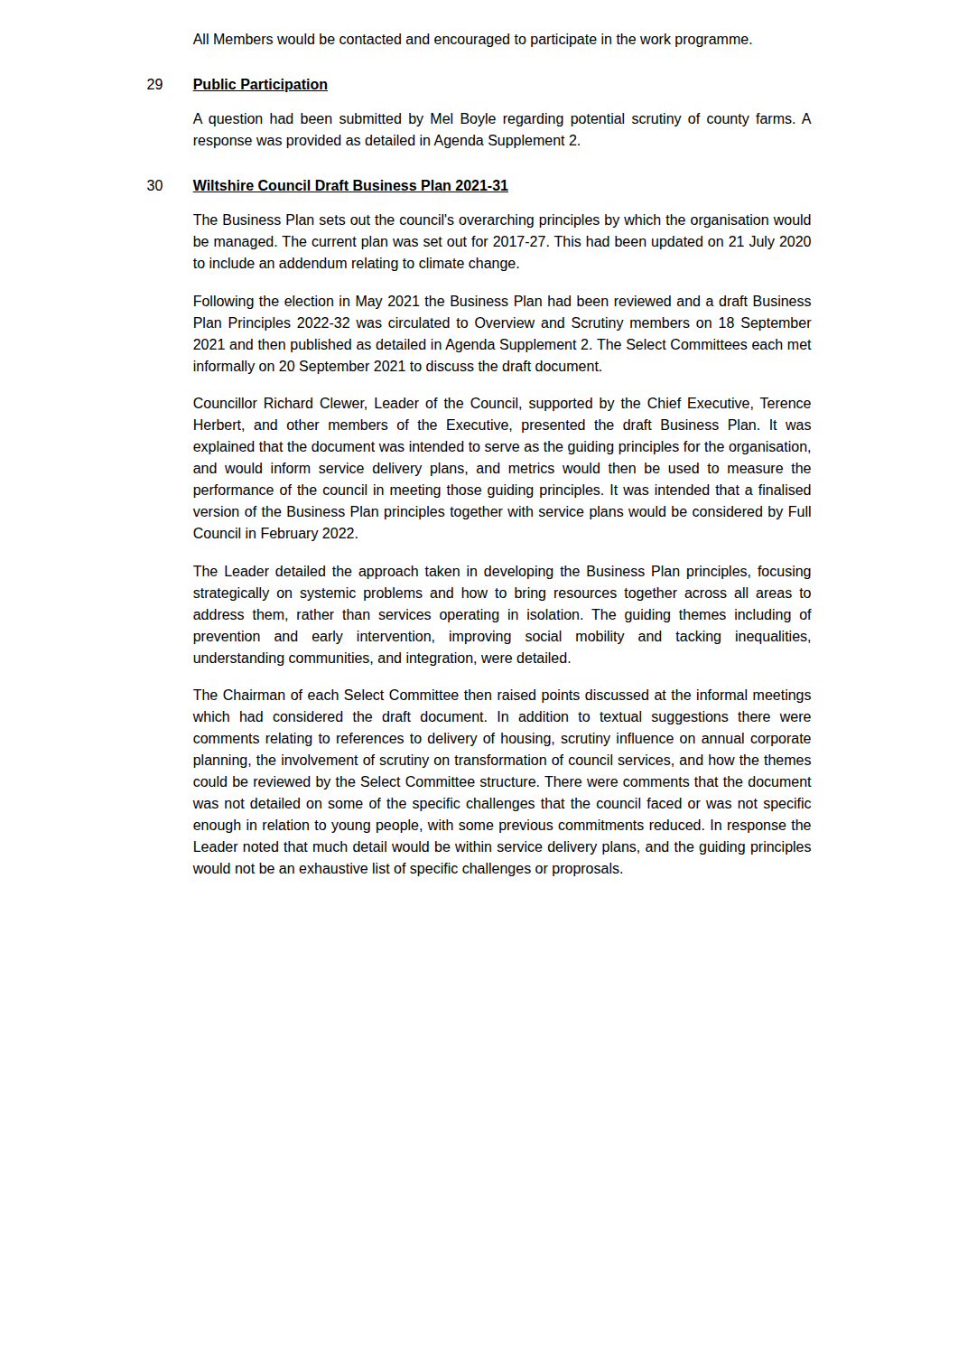All Members would be contacted and encouraged to participate in the work programme.
29 Public Participation
A question had been submitted by Mel Boyle regarding potential scrutiny of county farms. A response was provided as detailed in Agenda Supplement 2.
30 Wiltshire Council Draft Business Plan 2021-31
The Business Plan sets out the council's overarching principles by which the organisation would be managed. The current plan was set out for 2017-27. This had been updated on 21 July 2020 to include an addendum relating to climate change.
Following the election in May 2021 the Business Plan had been reviewed and a draft Business Plan Principles 2022-32 was circulated to Overview and Scrutiny members on 18 September 2021 and then published as detailed in Agenda Supplement 2. The Select Committees each met informally on 20 September 2021 to discuss the draft document.
Councillor Richard Clewer, Leader of the Council, supported by the Chief Executive, Terence Herbert, and other members of the Executive, presented the draft Business Plan. It was explained that the document was intended to serve as the guiding principles for the organisation, and would inform service delivery plans, and metrics would then be used to measure the performance of the council in meeting those guiding principles. It was intended that a finalised version of the Business Plan principles together with service plans would be considered by Full Council in February 2022.
The Leader detailed the approach taken in developing the Business Plan principles, focusing strategically on systemic problems and how to bring resources together across all areas to address them, rather than services operating in isolation. The guiding themes including of prevention and early intervention, improving social mobility and tacking inequalities, understanding communities, and integration, were detailed.
The Chairman of each Select Committee then raised points discussed at the informal meetings which had considered the draft document. In addition to textual suggestions there were comments relating to references to delivery of housing, scrutiny influence on annual corporate planning, the involvement of scrutiny on transformation of council services, and how the themes could be reviewed by the Select Committee structure. There were comments that the document was not detailed on some of the specific challenges that the council faced or was not specific enough in relation to young people, with some previous commitments reduced. In response the Leader noted that much detail would be within service delivery plans, and the guiding principles would not be an exhaustive list of specific challenges or proprosals.